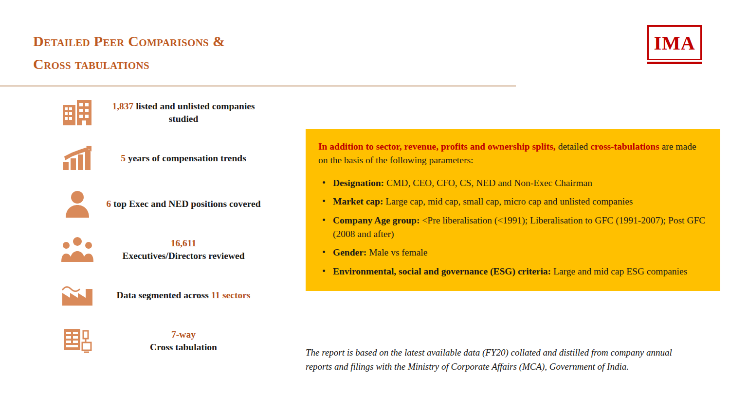Detailed Peer Comparisons &Cross tabulations
IMA
1,837 listed and unlisted companies studied
5 years of compensation trends
6 top Exec and NED positions covered
16,611
Executives/Directors reviewed
Data segmented across 11 sectors
7-way
Cross tabulation
In addition to sector, revenue, profits and ownership splits, detailed cross-tabulations are made on the basis of the following parameters:
Designation: CMD, CEO, CFO, CS, NED and Non-Exec Chairman
Market cap: Large cap, mid cap, small cap, micro cap and unlisted companies
Company Age group: <Pre liberalisation (<1991); Liberalisation to GFC (1991-2007); Post GFC (2008 and after)
Gender: Male vs female
Environmental, social and governance (ESG) criteria: Large and mid cap ESG companies
The report is based on the latest available data (FY20) collated and distilled from company annual reports and filings with the Ministry of Corporate Affairs (MCA), Government of India.